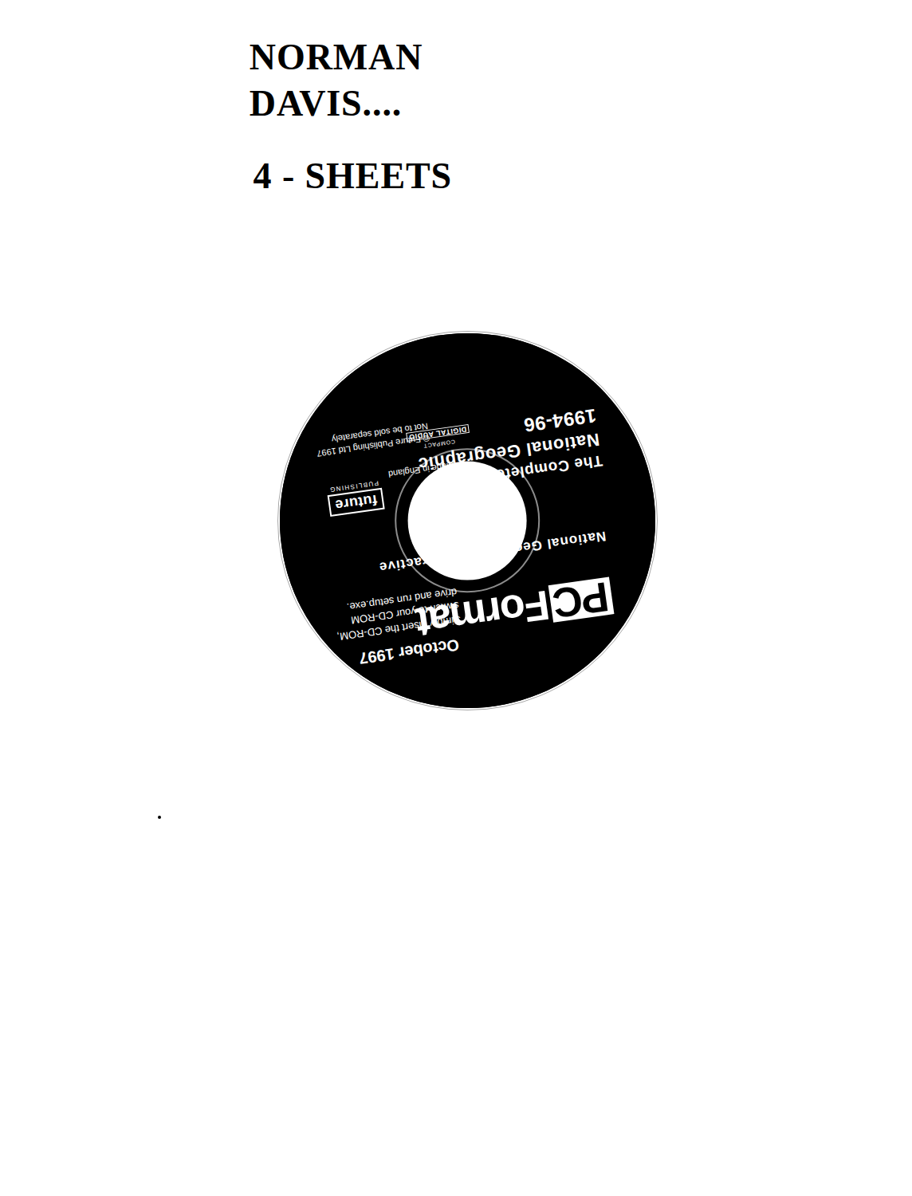Norman
Davis.... 4 - Sheets
PCFormat
National Geographic Interactive
October 1997
Simply insert the CD-ROM, switch to your CD-ROM drive and run setup.exe.
The Complete National Geographic 1994-96
future PUBLISHING
PCFM42-10/1
Made in England
© Future Publishing Ltd 1997
Not to be sold separately
COMPACT DIGITAL AUDIO